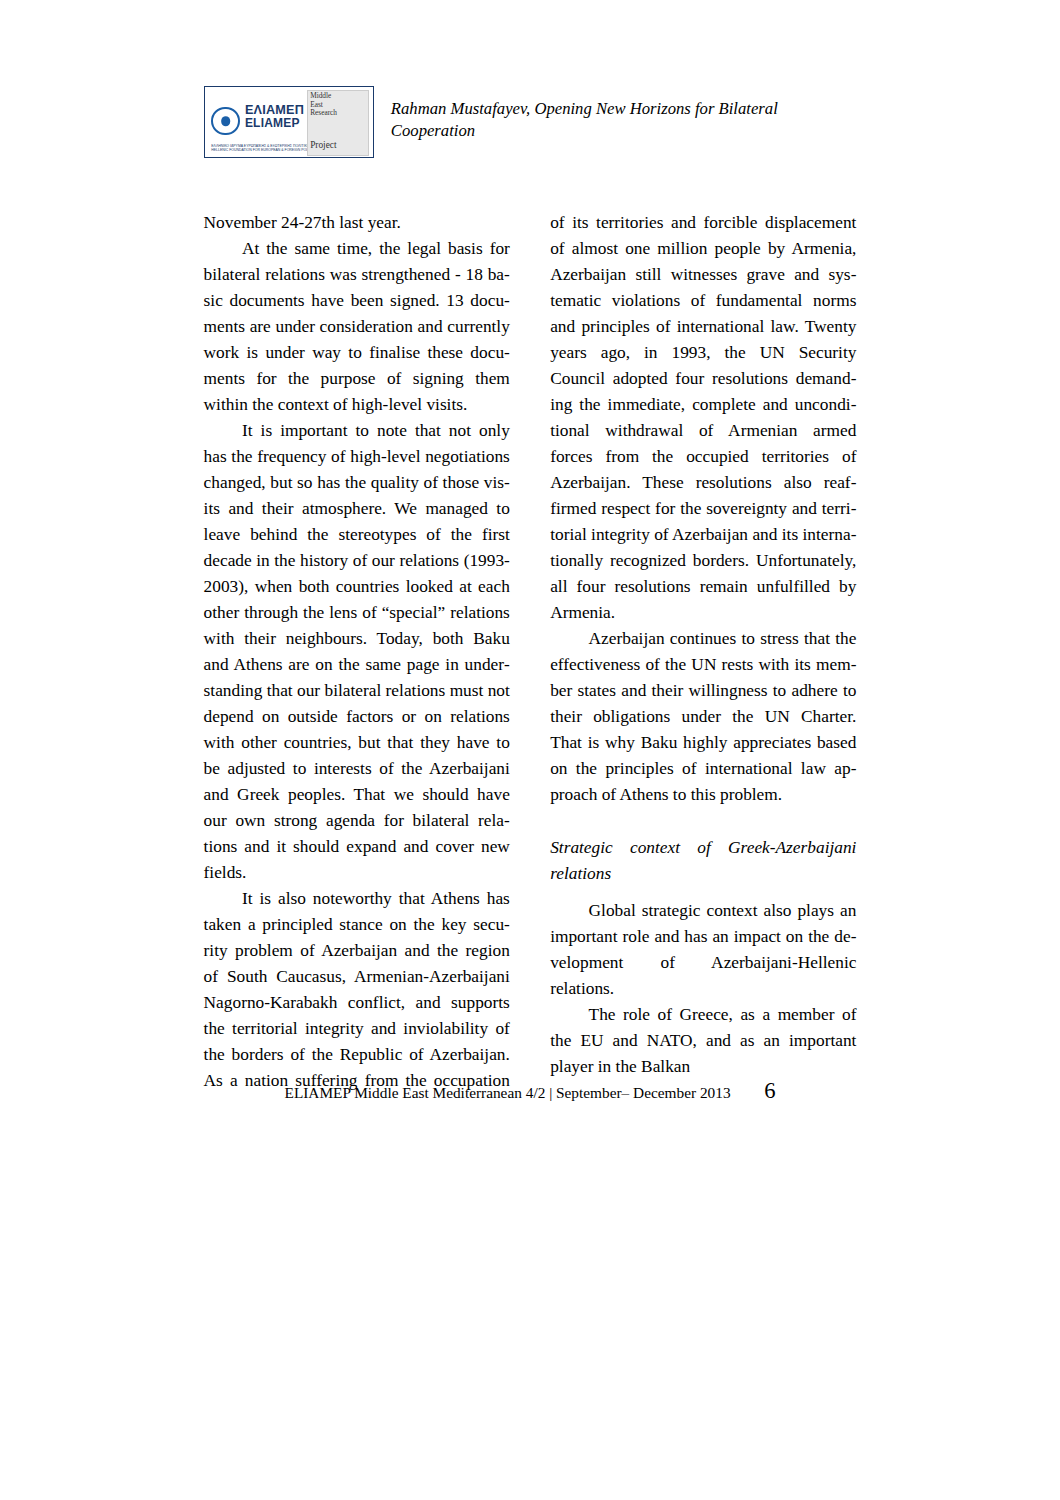ΕΛΙΑΜΕΠELIAMEP
ΕΛΛΗΝΙΚΟ ΙΔΡΥΜΑ ΕΥΡΩΠΑΪΚΗΣ & ΕΞΩΤΕΡΙΚΗΣ ΠΟΛΙΤΙΚΗΣ
HELLENIC FOUNDATION FOR EUROPEAN & FOREIGN POLICY
Middle
East
Research
Project
Rahman Mustafayev, Opening New Horizons for Bilateral Cooperation
November 24-27th last year.
At the same time, the legal basis for bilateral relations was strengthened - 18 basic documents have been signed. 13 documents are under consideration and currently work is under way to finalise these documents for the purpose of signing them within the context of high-level visits.
It is important to note that not only has the frequency of high-level negotiations changed, but so has the quality of those visits and their atmosphere. We managed to leave behind the stereotypes of the first decade in the history of our relations (1993-2003), when both countries looked at each other through the lens of “special” relations with their neighbours. Today, both Baku and Athens are on the same page in understanding that our bilateral relations must not depend on outside factors or on relations with other countries, but that they have to be adjusted to interests of the Azerbaijani and Greek peoples. That we should have our own strong agenda for bilateral relations and it should expand and cover new fields.
It is also noteworthy that Athens has taken a principled stance on the key security problem of Azerbaijan and the region of South Caucasus, Armenian-Azerbaijani Nagorno-Karabakh conflict, and supports the territorial integrity and inviolability of the borders of the Republic of Azerbaijan. As a nation suffering from the occupation of its territories and forcible displacement of almost one million people by Armenia, Azerbaijan still witnesses grave and systematic violations of fundamental norms and principles of international law. Twenty years ago, in 1993, the UN Security Council adopted four resolutions demanding the immediate, complete and unconditional withdrawal of Armenian armed forces from the occupied territories of Azerbaijan. These resolutions also reaffirmed respect for the sovereignty and territorial integrity of Azerbaijan and its internationally recognized borders. Unfortunately, all four resolutions remain unfulfilled by Armenia.
Azerbaijan continues to stress that the effectiveness of the UN rests with its member states and their willingness to adhere to their obligations under the UN Charter. That is why Baku highly appreciates based on the principles of international law approach of Athens to this problem.
Strategic context of Greek-Azerbaijani relations
Global strategic context also plays an important role and has an impact on the development of Azerbaijani-Hellenic relations.
The role of Greece, as a member of the EU and NATO, and as an important player in the Balkan
ELIAMEP Middle East Mediterranean 4/2 | September– December 2013
6